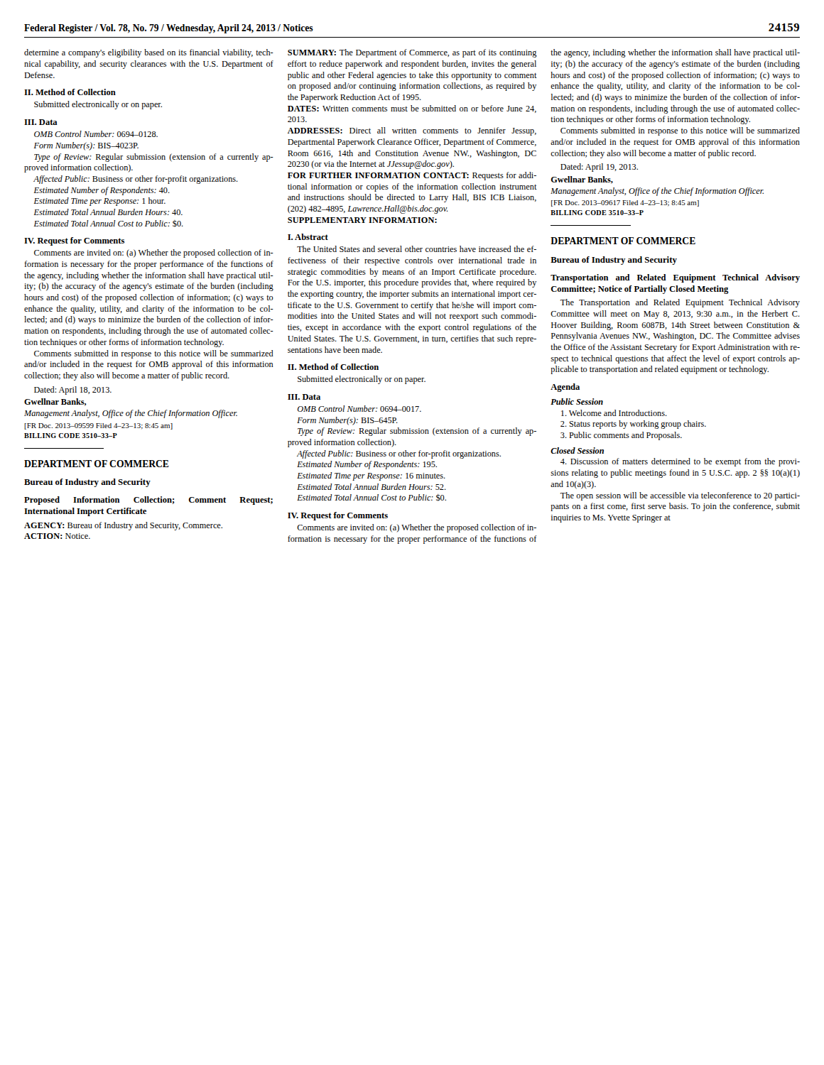Federal Register / Vol. 78, No. 79 / Wednesday, April 24, 2013 / Notices
24159
determine a company's eligibility based on its financial viability, technical capability, and security clearances with the U.S. Department of Defense.
II. Method of Collection
Submitted electronically or on paper.
III. Data
OMB Control Number: 0694–0128.
Form Number(s): BIS–4023P.
Type of Review: Regular submission (extension of a currently approved information collection).
Affected Public: Business or other for-profit organizations.
Estimated Number of Respondents: 40.
Estimated Time per Response: 1 hour.
Estimated Total Annual Burden Hours: 40.
Estimated Total Annual Cost to Public: $0.
IV. Request for Comments
Comments are invited on: (a) Whether the proposed collection of information is necessary for the proper performance of the functions of the agency, including whether the information shall have practical utility; (b) the accuracy of the agency's estimate of the burden (including hours and cost) of the proposed collection of information; (c) ways to enhance the quality, utility, and clarity of the information to be collected; and (d) ways to minimize the burden of the collection of information on respondents, including through the use of automated collection techniques or other forms of information technology.
Comments submitted in response to this notice will be summarized and/or included in the request for OMB approval of this information collection; they also will become a matter of public record.
Dated: April 18, 2013.
Gwellnar Banks,
Management Analyst, Office of the Chief Information Officer.
[FR Doc. 2013–09599 Filed 4–23–13; 8:45 am]
BILLING CODE 3510–33–P
DEPARTMENT OF COMMERCE
Bureau of Industry and Security
Proposed Information Collection; Comment Request; International Import Certificate
AGENCY: Bureau of Industry and Security, Commerce.
ACTION: Notice.
SUMMARY: The Department of Commerce, as part of its continuing effort to reduce paperwork and respondent burden, invites the general public and other Federal agencies to take this opportunity to comment on proposed and/or continuing information collections, as required by the Paperwork Reduction Act of 1995.
DATES: Written comments must be submitted on or before June 24, 2013.
ADDRESSES: Direct all written comments to Jennifer Jessup, Departmental Paperwork Clearance Officer, Department of Commerce, Room 6616, 14th and Constitution Avenue NW., Washington, DC 20230 (or via the Internet at JJessup@doc.gov).
FOR FURTHER INFORMATION CONTACT: Requests for additional information or copies of the information collection instrument and instructions should be directed to Larry Hall, BIS ICB Liaison, (202) 482–4895, Lawrence.Hall@bis.doc.gov.
SUPPLEMENTARY INFORMATION:
I. Abstract
The United States and several other countries have increased the effectiveness of their respective controls over international trade in strategic commodities by means of an Import Certificate procedure. For the U.S. importer, this procedure provides that, where required by the exporting country, the importer submits an international import certificate to the U.S. Government to certify that he/she will import commodities into the United States and will not reexport such commodities, except in accordance with the export control regulations of the United States. The U.S. Government, in turn, certifies that such representations have been made.
II. Method of Collection
Submitted electronically or on paper.
III. Data
OMB Control Number: 0694–0017.
Form Number(s): BIS–645P.
Type of Review: Regular submission (extension of a currently approved information collection).
Affected Public: Business or other for-profit organizations.
Estimated Number of Respondents: 195.
Estimated Time per Response: 16 minutes.
Estimated Total Annual Burden Hours: 52.
Estimated Total Annual Cost to Public: $0.
IV. Request for Comments
Comments are invited on: (a) Whether the proposed collection of information is necessary for the proper performance of the functions of the agency, including whether the information shall have practical utility; (b) the accuracy of the agency's estimate of the burden (including hours and cost) of the proposed collection of information; (c) ways to enhance the quality, utility, and clarity of the information to be collected; and (d) ways to minimize the burden of the collection of information on respondents, including through the use of automated collection techniques or other forms of information technology.
Comments submitted in response to this notice will be summarized and/or included in the request for OMB approval of this information collection; they also will become a matter of public record.
Dated: April 19, 2013.
Gwellnar Banks,
Management Analyst, Office of the Chief Information Officer.
[FR Doc. 2013–09617 Filed 4–23–13; 8:45 am]
BILLING CODE 3510–33–P
DEPARTMENT OF COMMERCE
Bureau of Industry and Security
Transportation and Related Equipment Technical Advisory Committee; Notice of Partially Closed Meeting
The Transportation and Related Equipment Technical Advisory Committee will meet on May 8, 2013, 9:30 a.m., in the Herbert C. Hoover Building, Room 6087B, 14th Street between Constitution & Pennsylvania Avenues NW., Washington, DC. The Committee advises the Office of the Assistant Secretary for Export Administration with respect to technical questions that affect the level of export controls applicable to transportation and related equipment or technology.
Agenda
Public Session
1. Welcome and Introductions.
2. Status reports by working group chairs.
3. Public comments and Proposals.
Closed Session
4. Discussion of matters determined to be exempt from the provisions relating to public meetings found in 5 U.S.C. app. 2 §§ 10(a)(1) and 10(a)(3).
The open session will be accessible via teleconference to 20 participants on a first come, first serve basis. To join the conference, submit inquiries to Ms. Yvette Springer at